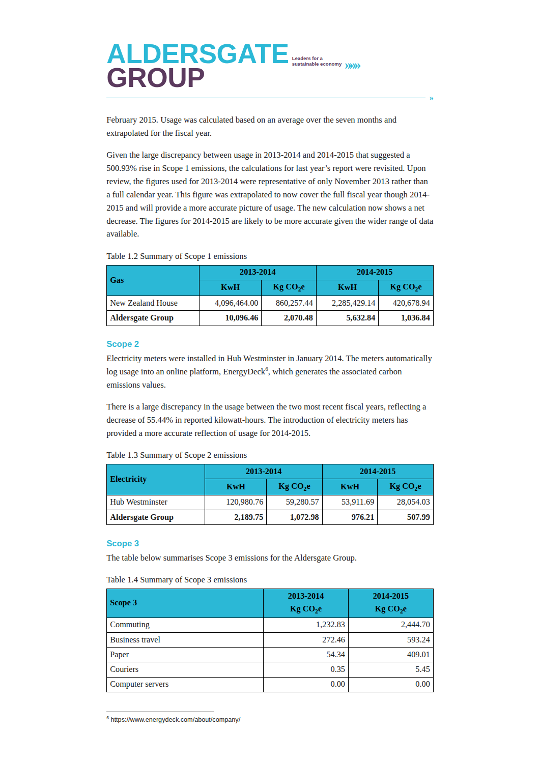ALDERSGATE GROUP
Leaders for a
sustainable economy
»»»
»
February 2015. Usage was calculated based on an average over the seven months and extrapolated for the fiscal year.
Given the large discrepancy between usage in 2013-2014 and 2014-2015 that suggested a 500.93% rise in Scope 1 emissions, the calculations for last year’s report were revisited. Upon review, the figures used for 2013-2014 were representative of only November 2013 rather than a full calendar year. This figure was extrapolated to now cover the full fiscal year though 2014-2015 and will provide a more accurate picture of usage. The new calculation now shows a net decrease. The figures for 2014-2015 are likely to be more accurate given the wider range of data available.
Table 1.2 Summary of Scope 1 emissions
| Gas | 2013-2014 | 2014-2015 |
| --- | --- | --- |
| KwH | Kg CO 2 e | KwH | Kg CO 2 e |
| New Zealand House | 4,096,464.00 | 860,257.44 | 2,285,429.14 | 420,678.94 |
| Aldersgate Group | 10,096.46 | 2,070.48 | 5,632.84 | 1,036.84 |
Scope 2
Electricity meters were installed in Hub Westminster in January 2014. The meters automatically log usage into an online platform, EnergyDeck6, which generates the associated carbon emissions values.
There is a large discrepancy in the usage between the two most recent fiscal years, reflecting a decrease of 55.44% in reported kilowatt-hours. The introduction of electricity meters has provided a more accurate reflection of usage for 2014-2015.
Table 1.3 Summary of Scope 2 emissions
| Electricity | 2013-2014 | 2014-2015 |
| --- | --- | --- |
| KwH | Kg CO 2 e | KwH | Kg CO 2 e |
| Hub Westminster | 120,980.76 | 59,280.57 | 53,911.69 | 28,054.03 |
| Aldersgate Group | 2,189.75 | 1,072.98 | 976.21 | 507.99 |
Scope 3
The table below summarises Scope 3 emissions for the Aldersgate Group.
Table 1.4 Summary of Scope 3 emissions
| Scope 3 | 2013-2014 Kg CO 2 e | 2014-2015 Kg CO 2 e |
| --- | --- | --- |
| Commuting | 1,232.83 | 2,444.70 |
| Business travel | 272.46 | 593.24 |
| Paper | 54.34 | 409.01 |
| Couriers | 0.35 | 5.45 |
| Computer servers | 0.00 | 0.00 |
6 https://www.energydeck.com/about/company/